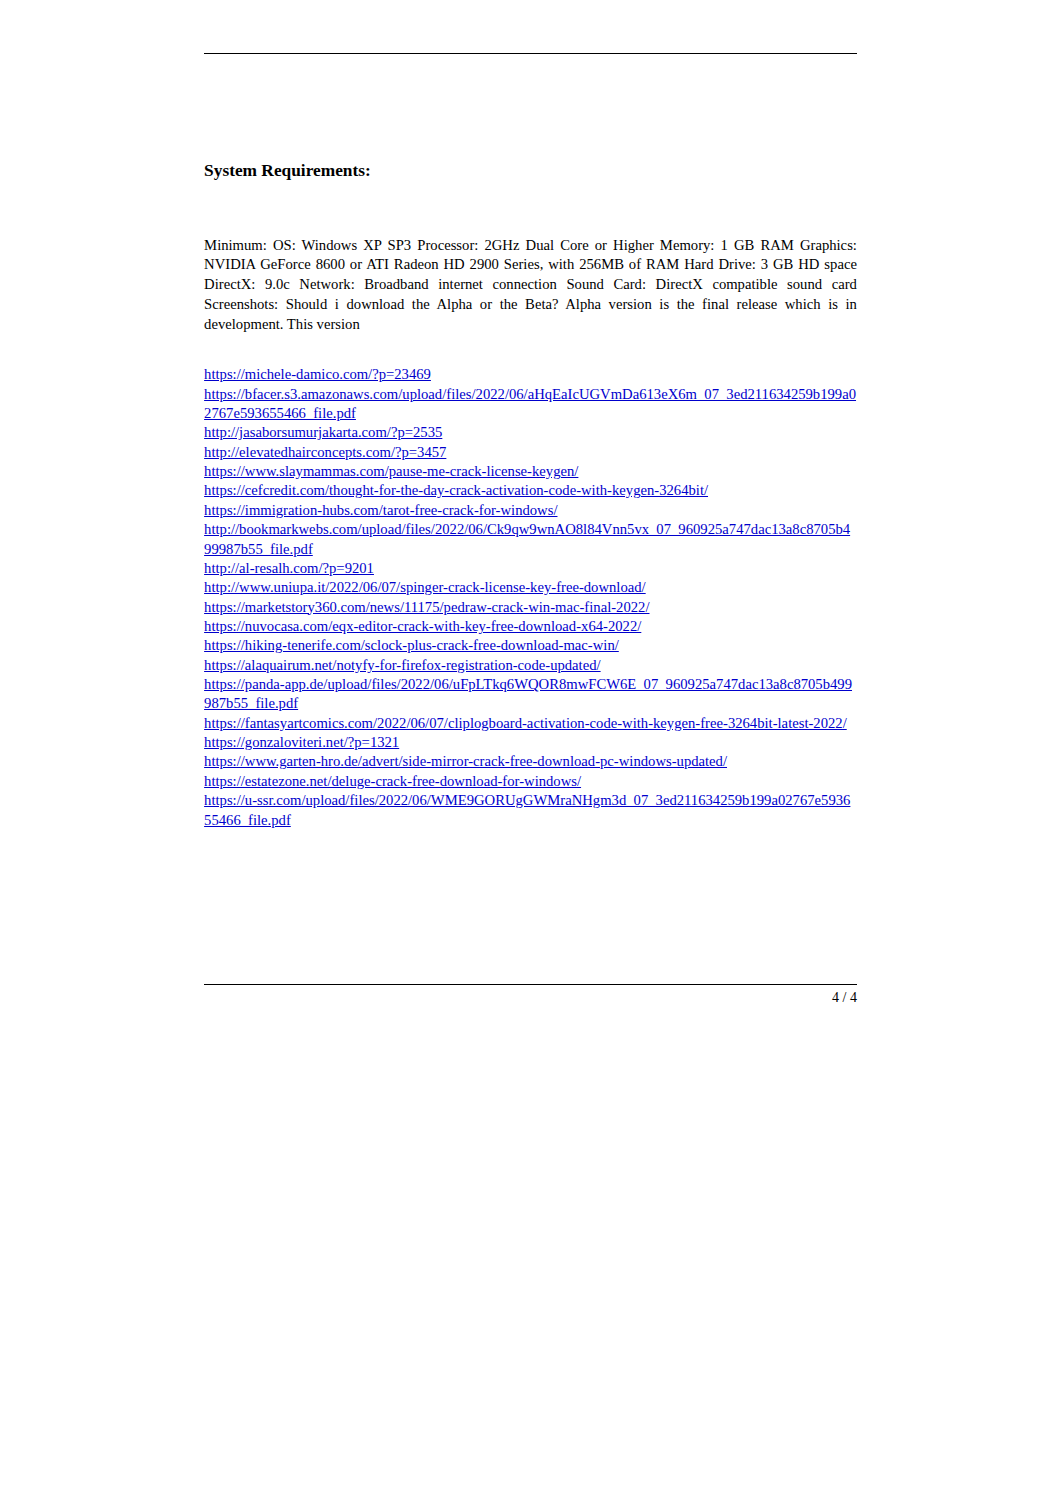System Requirements:
Minimum: OS: Windows XP SP3 Processor: 2GHz Dual Core or Higher Memory: 1 GB RAM Graphics: NVIDIA GeForce 8600 or ATI Radeon HD 2900 Series, with 256MB of RAM Hard Drive: 3 GB HD space DirectX: 9.0c Network: Broadband internet connection Sound Card: DirectX compatible sound card Screenshots: Should i download the Alpha or the Beta? Alpha version is the final release which is in development. This version
https://michele-damico.com/?p=23469
https://bfacer.s3.amazonaws.com/upload/files/2022/06/aHqEaIcUGVmDa613eX6m_07_3ed211634259b199a02767e593655466_file.pdf
http://jasaborsumurjakarta.com/?p=2535
http://elevatedhairconcepts.com/?p=3457
https://www.slaymammas.com/pause-me-crack-license-keygen/
https://cefcredit.com/thought-for-the-day-crack-activation-code-with-keygen-3264bit/
https://immigration-hubs.com/tarot-free-crack-for-windows/
http://bookmarkwebs.com/upload/files/2022/06/Ck9qw9wnAO8l84Vnn5vx_07_960925a747dac13a8c8705b499987b55_file.pdf
http://al-resalh.com/?p=9201
http://www.uniupa.it/2022/06/07/spinger-crack-license-key-free-download/
https://marketstory360.com/news/11175/pedraw-crack-win-mac-final-2022/
https://nuvocasa.com/eqx-editor-crack-with-key-free-download-x64-2022/
https://hiking-tenerife.com/sclock-plus-crack-free-download-mac-win/
https://alaquairum.net/notyfy-for-firefox-registration-code-updated/
https://panda-app.de/upload/files/2022/06/uFpLTkq6WQOR8mwFCW6E_07_960925a747dac13a8c8705b499987b55_file.pdf
https://fantasyartcomics.com/2022/06/07/cliplogboard-activation-code-with-keygen-free-3264bit-latest-2022/
https://gonzaloviteri.net/?p=1321
https://www.garten-hro.de/advert/side-mirror-crack-free-download-pc-windows-updated/
https://estatezone.net/deluge-crack-free-download-for-windows/
https://u-ssr.com/upload/files/2022/06/WME9GORUgGWMraNHgm3d_07_3ed211634259b199a02767e593655466_file.pdf
4 / 4